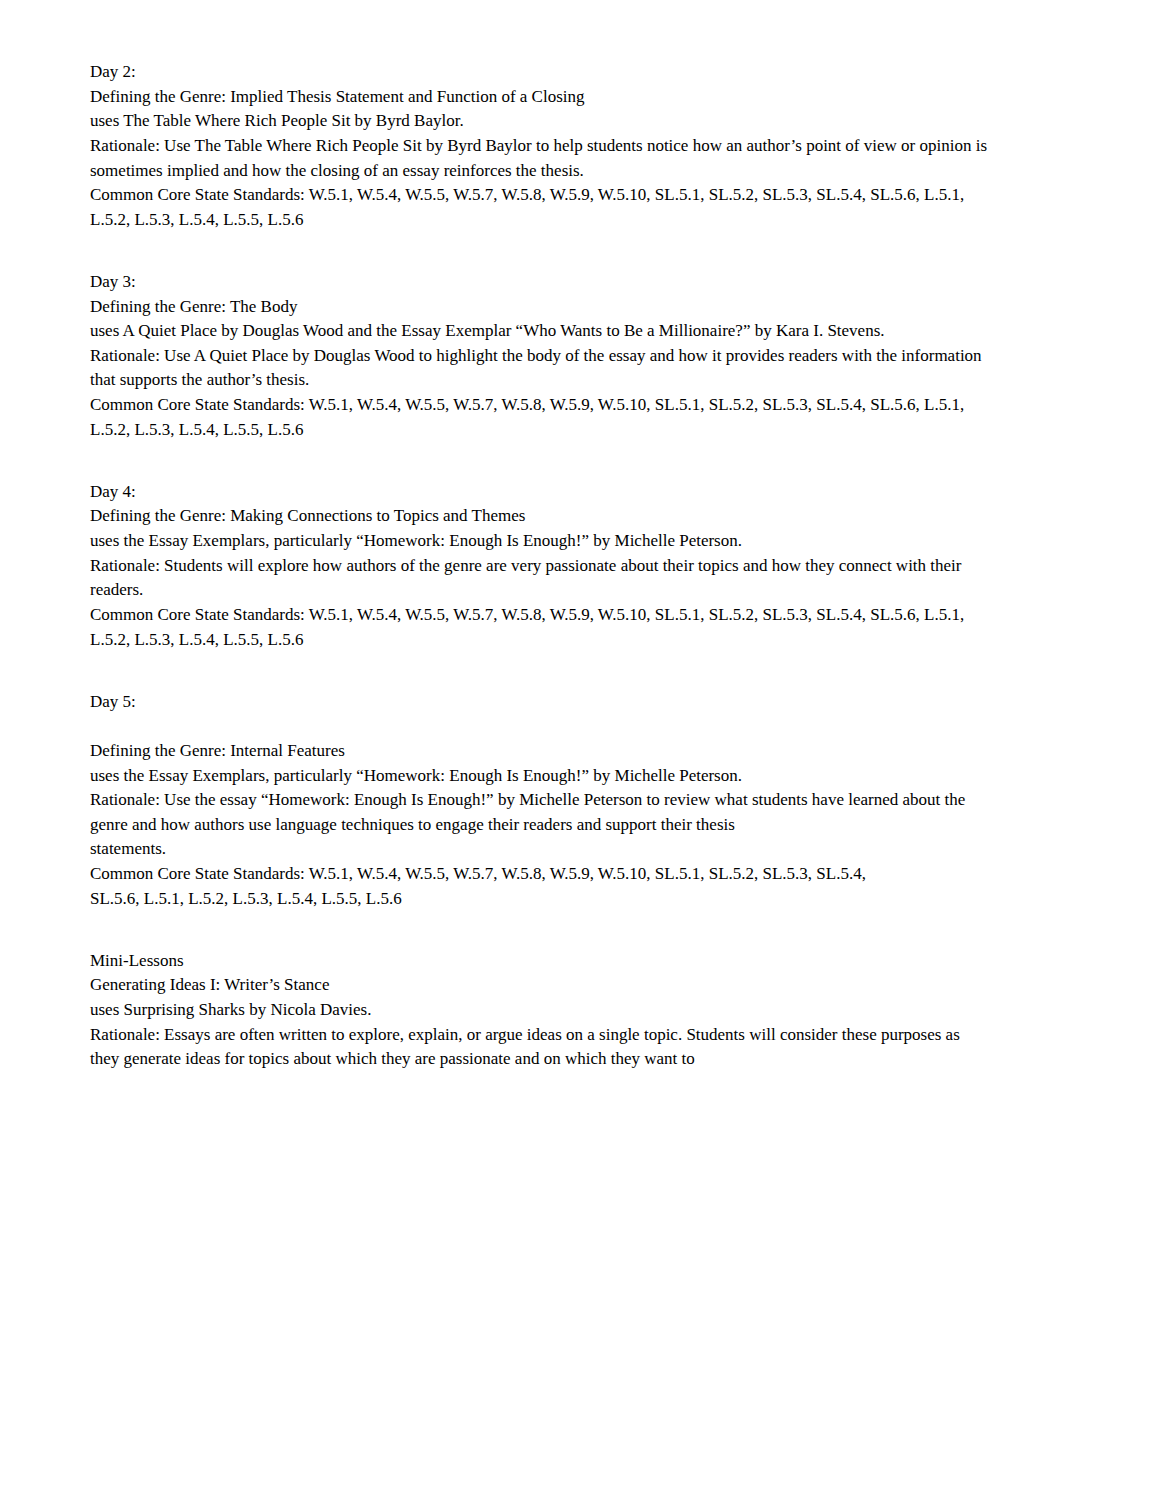Day 2:
Defining the Genre: Implied Thesis Statement and Function of a Closing
uses The Table Where Rich People Sit by Byrd Baylor.
Rationale: Use The Table Where Rich People Sit by Byrd Baylor to help students notice how an author’s point of view or opinion is sometimes implied and how the closing of an essay reinforces the thesis.
Common Core State Standards: W.5.1, W.5.4, W.5.5, W.5.7, W.5.8, W.5.9, W.5.10, SL.5.1, SL.5.2, SL.5.3, SL.5.4, SL.5.6, L.5.1, L.5.2, L.5.3, L.5.4, L.5.5, L.5.6
Day 3:
Defining the Genre: The Body
uses A Quiet Place by Douglas Wood and the Essay Exemplar “Who Wants to Be a Millionaire?” by Kara I. Stevens.
Rationale: Use A Quiet Place by Douglas Wood to highlight the body of the essay and how it provides readers with the information that supports the author’s thesis.
Common Core State Standards: W.5.1, W.5.4, W.5.5, W.5.7, W.5.8, W.5.9, W.5.10, SL.5.1, SL.5.2, SL.5.3, SL.5.4, SL.5.6, L.5.1, L.5.2, L.5.3, L.5.4, L.5.5, L.5.6
Day 4:
Defining the Genre: Making Connections to Topics and Themes
uses the Essay Exemplars, particularly “Homework: Enough Is Enough!” by Michelle Peterson.
Rationale: Students will explore how authors of the genre are very passionate about their topics and how they connect with their readers.
Common Core State Standards: W.5.1, W.5.4, W.5.5, W.5.7, W.5.8, W.5.9, W.5.10, SL.5.1, SL.5.2, SL.5.3, SL.5.4, SL.5.6, L.5.1, L.5.2, L.5.3, L.5.4, L.5.5, L.5.6
Day 5:
Defining the Genre: Internal Features
uses the Essay Exemplars, particularly “Homework: Enough Is Enough!” by Michelle Peterson.
Rationale: Use the essay “Homework: Enough Is Enough!” by Michelle Peterson to review what students have learned about the genre and how authors use language techniques to engage their readers and support their thesis
statements.
Common Core State Standards: W.5.1, W.5.4, W.5.5, W.5.7, W.5.8, W.5.9, W.5.10, SL.5.1, SL.5.2, SL.5.3, SL.5.4,
SL.5.6, L.5.1, L.5.2, L.5.3, L.5.4, L.5.5, L.5.6
Mini-Lessons
Generating Ideas I: Writer’s Stance
uses Surprising Sharks by Nicola Davies.
Rationale: Essays are often written to explore, explain, or argue ideas on a single topic. Students will consider these purposes as they generate ideas for topics about which they are passionate and on which they want to